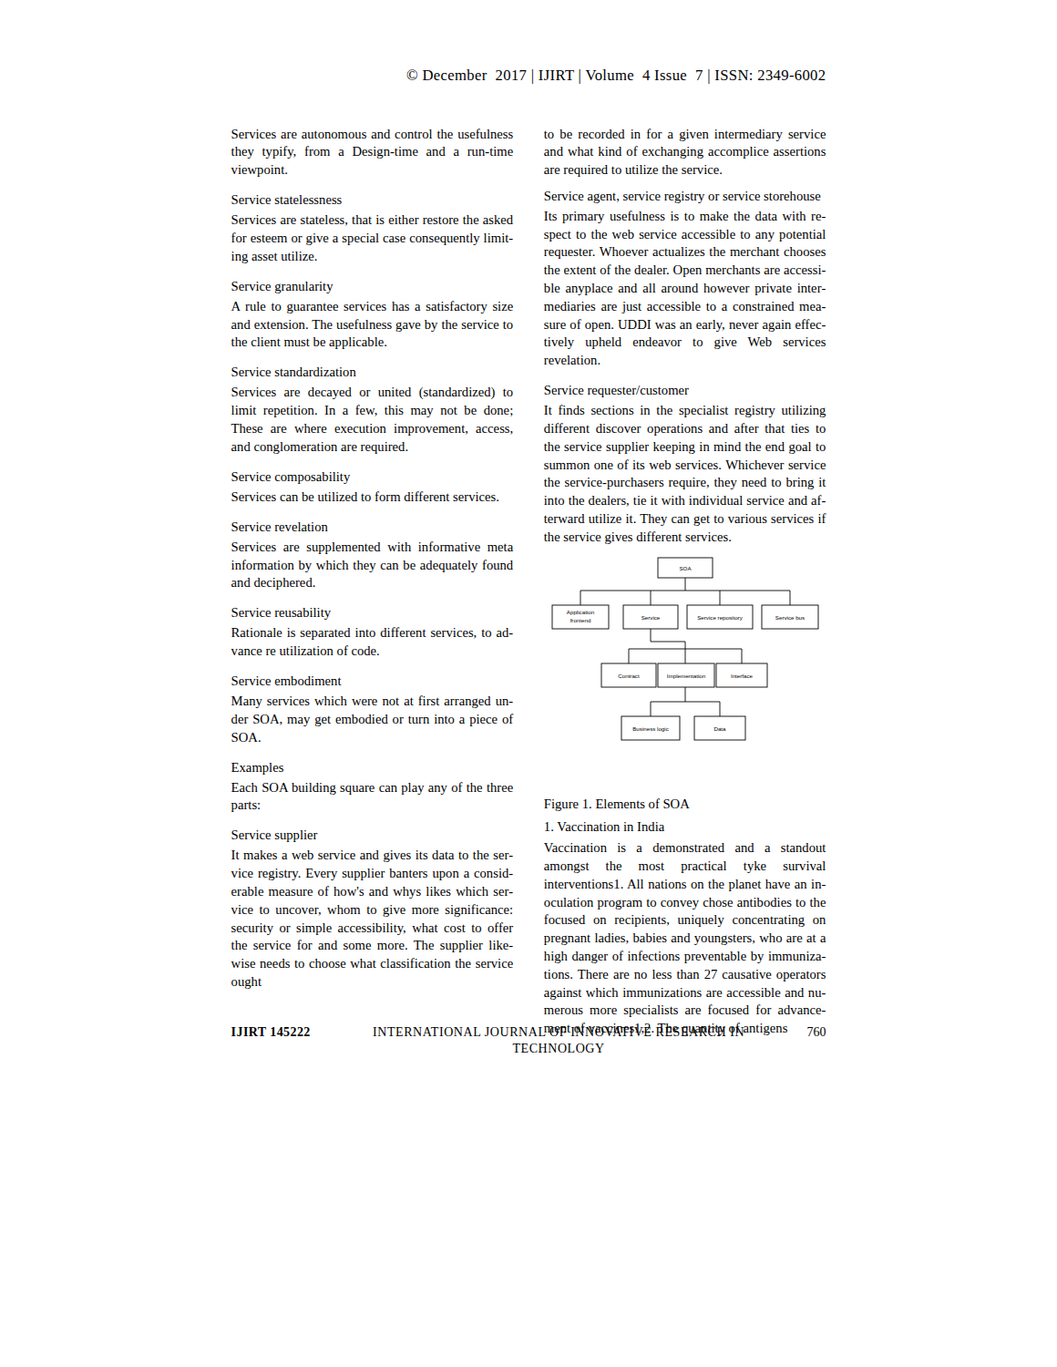© December 2017 | IJIRT | Volume 4 Issue 7 | ISSN: 2349-6002
Services are autonomous and control the usefulness they typify, from a Design-time and a run-time viewpoint.
Service statelessness
Services are stateless, that is either restore the asked for esteem or give a special case consequently limiting asset utilize.
Service granularity
A rule to guarantee services has a satisfactory size and extension. The usefulness gave by the service to the client must be applicable.
Service standardization
Services are decayed or united (standardized) to limit repetition. In a few, this may not be done; These are where execution improvement, access, and conglomeration are required.
Service composability
Services can be utilized to form different services.
Service revelation
Services are supplemented with informative meta information by which they can be adequately found and deciphered.
Service reusability
Rationale is separated into different services, to advance re utilization of code.
Service embodiment
Many services which were not at first arranged under SOA, may get embodied or turn into a piece of SOA.
Examples
Each SOA building square can play any of the three parts:
Service supplier
It makes a web service and gives its data to the service registry. Every supplier banters upon a considerable measure of how's and whys likes which service to uncover, whom to give more significance: security or simple accessibility, what cost to offer the service for and some more. The supplier likewise needs to choose what classification the service ought
to be recorded in for a given intermediary service and what kind of exchanging accomplice assertions are required to utilize the service.
Service agent, service registry or service storehouse
Its primary usefulness is to make the data with respect to the web service accessible to any potential requester. Whoever actualizes the merchant chooses the extent of the dealer. Open merchants are accessible anyplace and all around however private intermediaries are just accessible to a constrained measure of open. UDDI was an early, never again effectively upheld endeavor to give Web services revelation.
Service requester/customer
It finds sections in the specialist registry utilizing different discover operations and after that ties to the service supplier keeping in mind the end goal to summon one of its web services. Whichever service the service-purchasers require, they need to bring it into the dealers, tie it with individual service and afterward utilize it. They can get to various services if the service gives different services.
SOA Application frontend Service Service repository Service bus Contract Implementation Interface Business logic Data
Figure 1. Elements of SOA
1. Vaccination in India
Vaccination is a demonstrated and a standout amongst the most practical tyke survival interventions1. All nations on the planet have an inoculation program to convey chose antibodies to the focused on recipients, uniquely concentrating on pregnant ladies, babies and youngsters, who are at a high danger of infections preventable by immunizations. There are no less than 27 causative operators against which immunizations are accessible and numerous more specialists are focused for advancement of vaccines1,2. The quantity of antigens
IJIRT 145222
INTERNATIONAL JOURNAL OF INNOVATIVE RESEARCH IN TECHNOLOGY
760